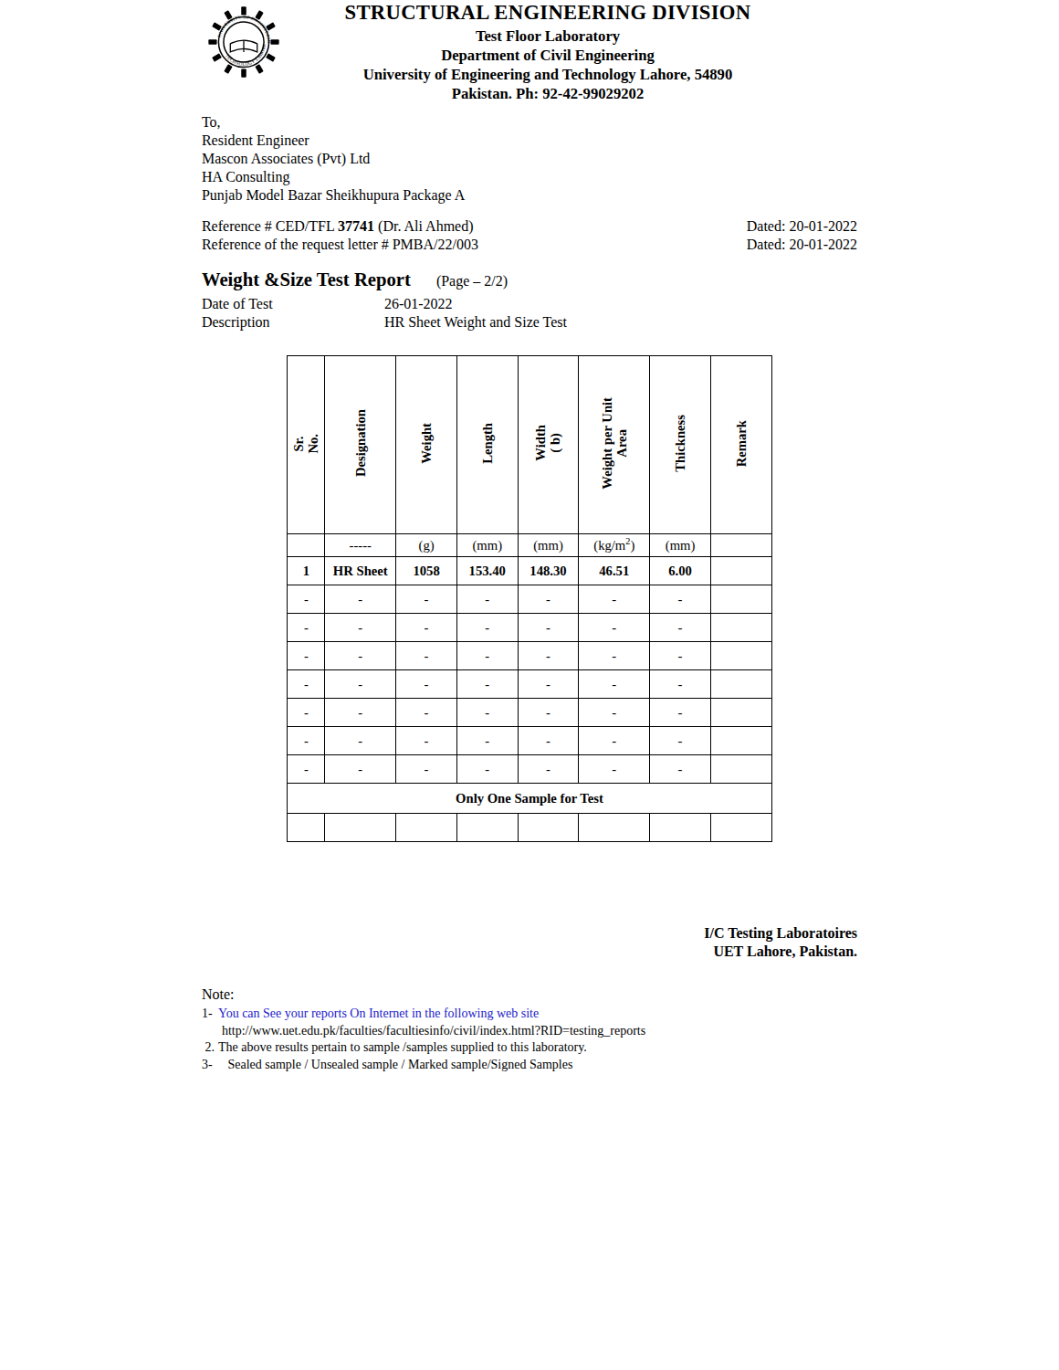UNIVERSITY OF ENGINEERING AND TECHNOLOGY LAHORE
STRUCTURAL ENGINEERING DIVISION
Test Floor Laboratory
Department of Civil Engineering
University of Engineering and Technology Lahore, 54890
Pakistan. Ph: 92-42-99029202
To,
Resident Engineer
Mascon Associates (Pvt) Ltd
HA Consulting
Punjab Model Bazar Sheikhupura Package A
Reference # CED/TFL 37741 (Dr. Ali Ahmed)
Dated: 20-01-2022
Reference of the request letter # PMBA/22/003
Dated: 20-01-2022
Weight &Size Test Report
(Page – 2/2)
Date of Test
26-01-2022
Description
HR Sheet Weight and Size Test
| Sr. No. | Designation | Weight | Length | Width ( b) | Weight per Unit Area | Thickness | Remark |
| --- | --- | --- | --- | --- | --- | --- | --- |
| | ----- | (g) | (mm) | (mm) | (kg/m 2 ) | (mm) | |
| 1 | HR Sheet | 1058 | 153.40 | 148.30 | 46.51 | 6.00 | |
| - | - | - | - | - | - | - | |
| - | - | - | - | - | - | - | |
| - | - | - | - | - | - | - | |
| - | - | - | - | - | - | - | |
| - | - | - | - | - | - | - | |
| - | - | - | - | - | - | - | |
| - | - | - | - | - | - | - | |
| Only One Sample for Test |
I/C Testing Laboratoires
UET Lahore, Pakistan.
Note:
1-You can See your reports On Internet in the following web site
http://www.uet.edu.pk/faculties/facultiesinfo/civil/index.html?RID=testing_reports
2. The above results pertain to sample /samples supplied to this laboratory.
3- Sealed sample / Unsealed sample / Marked sample/Signed Samples